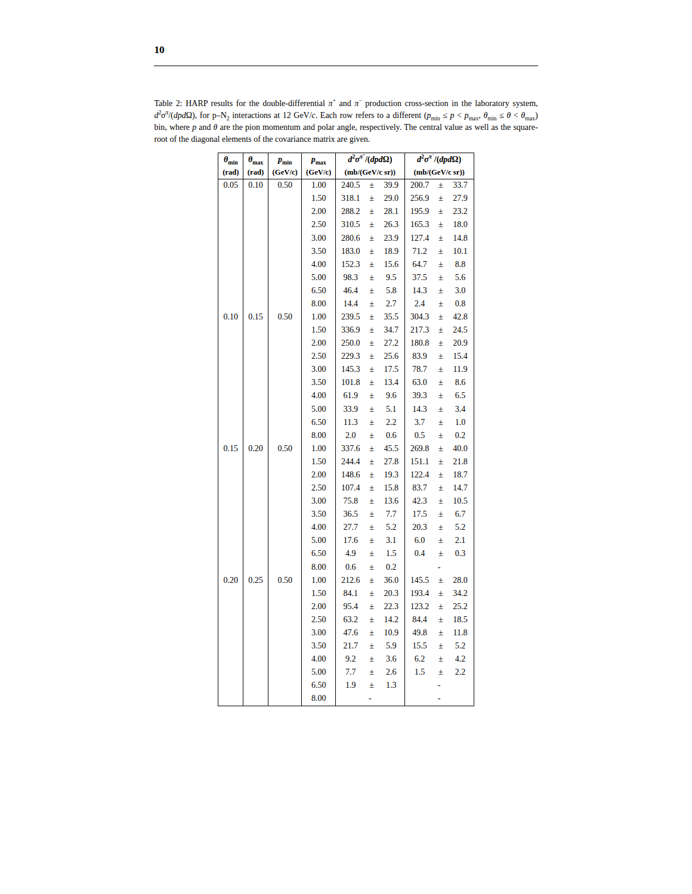10
Table 2: HARP results for the double-differential π+ and π− production cross-section in the laboratory system, d2σπ/(dpd Ω), for p–N2 interactions at 12 GeV/c. Each row refers to a different (pmin ≤ p < pmax, θmin ≤ θ < θmax) bin, where p and θ are the pion momentum and polar angle, respectively. The central value as well as the square-root of the diagonal elements of the covariance matrix are given.
| θ min | θ max | p min | p max | d 2 σ π + /( dpd Ω) | d 2 σ π − /( dpd Ω) |
| --- | --- | --- | --- | --- | --- |
| (rad) | (rad) | (GeV/c) | (GeV/c) | (mb/(GeV/c sr)) | (mb/(GeV/c sr)) |
| 0.05 | 0.10 | 0.50 | 1.00 | 240.5 | ± | 39.9 | 200.7 | ± | 33.7 |
| | | | 1.50 | 318.1 | ± | 29.0 | 256.9 | ± | 27.9 |
| | | | 2.00 | 288.2 | ± | 28.1 | 195.9 | ± | 23.2 |
| | | | 2.50 | 310.5 | ± | 26.3 | 165.3 | ± | 18.0 |
| | | | 3.00 | 280.6 | ± | 23.9 | 127.4 | ± | 14.8 |
| | | | 3.50 | 183.0 | ± | 18.9 | 71.2 | ± | 10.1 |
| | | | 4.00 | 152.3 | ± | 15.6 | 64.7 | ± | 8.8 |
| | | | 5.00 | 98.3 | ± | 9.5 | 37.5 | ± | 5.6 |
| | | | 6.50 | 46.4 | ± | 5.8 | 14.3 | ± | 3.0 |
| | | | 8.00 | 14.4 | ± | 2.7 | 2.4 | ± | 0.8 |
| 0.10 | 0.15 | 0.50 | 1.00 | 239.5 | ± | 35.5 | 304.3 | ± | 42.8 |
| | | | 1.50 | 336.9 | ± | 34.7 | 217.3 | ± | 24.5 |
| | | | 2.00 | 250.0 | ± | 27.2 | 180.8 | ± | 20.9 |
| | | | 2.50 | 229.3 | ± | 25.6 | 83.9 | ± | 15.4 |
| | | | 3.00 | 145.3 | ± | 17.5 | 78.7 | ± | 11.9 |
| | | | 3.50 | 101.8 | ± | 13.4 | 63.0 | ± | 8.6 |
| | | | 4.00 | 61.9 | ± | 9.6 | 39.3 | ± | 6.5 |
| | | | 5.00 | 33.9 | ± | 5.1 | 14.3 | ± | 3.4 |
| | | | 6.50 | 11.3 | ± | 2.2 | 3.7 | ± | 1.0 |
| | | | 8.00 | 2.0 | ± | 0.6 | 0.5 | ± | 0.2 |
| 0.15 | 0.20 | 0.50 | 1.00 | 337.6 | ± | 45.5 | 269.8 | ± | 40.0 |
| | | | 1.50 | 244.4 | ± | 27.8 | 151.1 | ± | 21.8 |
| | | | 2.00 | 148.6 | ± | 19.3 | 122.4 | ± | 18.7 |
| | | | 2.50 | 107.4 | ± | 15.8 | 83.7 | ± | 14.7 |
| | | | 3.00 | 75.8 | ± | 13.6 | 42.3 | ± | 10.5 |
| | | | 3.50 | 36.5 | ± | 7.7 | 17.5 | ± | 6.7 |
| | | | 4.00 | 27.7 | ± | 5.2 | 20.3 | ± | 5.2 |
| | | | 5.00 | 17.6 | ± | 3.1 | 6.0 | ± | 2.1 |
| | | | 6.50 | 4.9 | ± | 1.5 | 0.4 | ± | 0.3 |
| | | | 8.00 | 0.6 | ± | 0.2 | - |
| 0.20 | 0.25 | 0.50 | 1.00 | 212.6 | ± | 36.0 | 145.5 | ± | 28.0 |
| | | | 1.50 | 84.1 | ± | 20.3 | 193.4 | ± | 34.2 |
| | | | 2.00 | 95.4 | ± | 22.3 | 123.2 | ± | 25.2 |
| | | | 2.50 | 63.2 | ± | 14.2 | 84.4 | ± | 18.5 |
| | | | 3.00 | 47.6 | ± | 10.9 | 49.8 | ± | 11.8 |
| | | | 3.50 | 21.7 | ± | 5.9 | 15.5 | ± | 5.2 |
| | | | 4.00 | 9.2 | ± | 3.6 | 6.2 | ± | 4.2 |
| | | | 5.00 | 7.7 | ± | 2.6 | 1.5 | ± | 2.2 |
| | | | 6.50 | 1.9 | ± | 1.3 | - |
| | | | 8.00 | - | - |